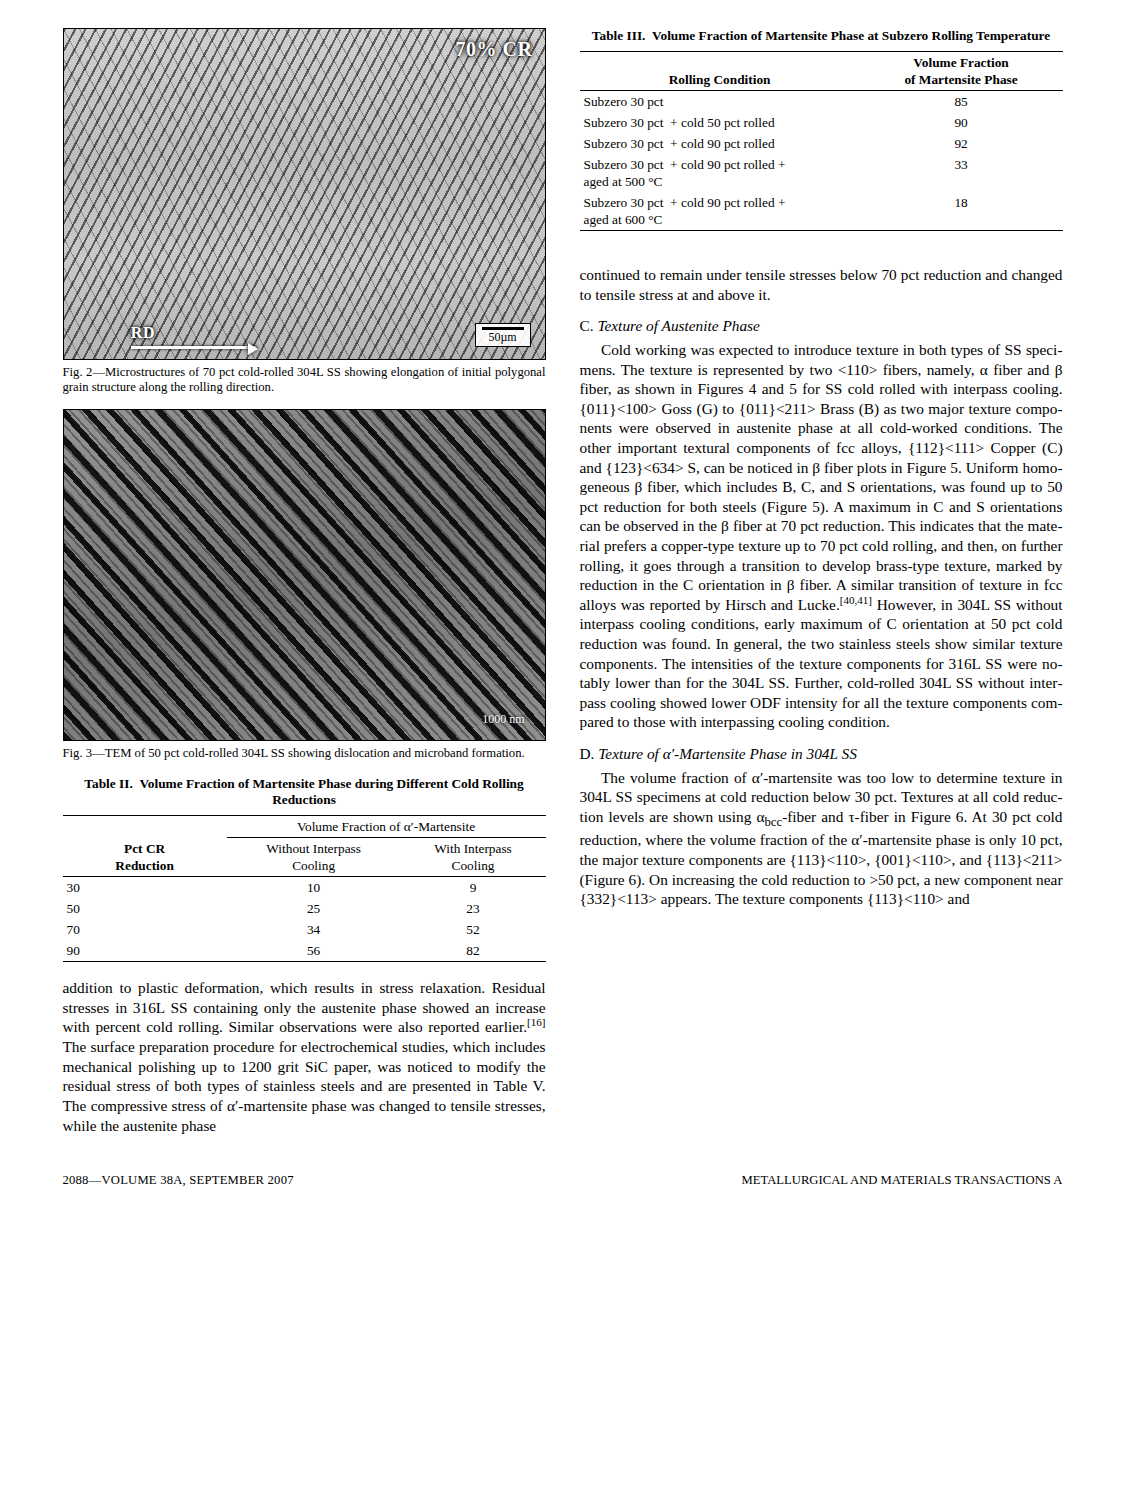70% CR RD 50µm
Fig. 2—Microstructures of 70 pct cold-rolled 304L SS showing elongation of initial polygonal grain structure along the rolling direction.
1000 nm
Fig. 3—TEM of 50 pct cold-rolled 304L SS showing dislocation and microband formation.
Table II. Volume Fraction of Martensite Phase during Different Cold Rolling Reductions
| | Volume Fraction of α′-Martensite |
| Pct CR Reduction | Without Interpass Cooling | With Interpass Cooling |
| 30 | 10 | 9 |
| 50 | 25 | 23 |
| 70 | 34 | 52 |
| 90 | 56 | 82 |
addition to plastic deformation, which results in stress relaxation. Residual stresses in 316L SS containing only the austenite phase showed an increase with percent cold rolling. Similar observations were also reported earlier.[16] The surface preparation procedure for electrochemical studies, which includes mechanical polishing up to 1200 grit SiC paper, was noticed to modify the residual stress of both types of stainless steels and are presented in Table V. The compressive stress of α′-martensite phase was changed to tensile stresses, while the austenite phase
Table III. Volume Fraction of Martensite Phase at Subzero Rolling Temperature
| Rolling Condition | Volume Fraction of Martensite Phase |
| --- | --- |
| Subzero 30 pct | 85 |
| Subzero 30 pct + cold 50 pct rolled | 90 |
| Subzero 30 pct + cold 90 pct rolled | 92 |
| Subzero 30 pct + cold 90 pct rolled + aged at 500 °C | 33 |
| Subzero 30 pct + cold 90 pct rolled + aged at 600 °C | 18 |
continued to remain under tensile stresses below 70 pct reduction and changed to tensile stress at and above it.
C. Texture of Austenite Phase
Cold working was expected to introduce texture in both types of SS specimens. The texture is represented by two <110> fibers, namely, α fiber and β fiber, as shown in Figures 4 and 5 for SS cold rolled with interpass cooling. {011}<100> Goss (G) to {011}<211> Brass (B) as two major texture components were observed in austenite phase at all cold-worked conditions. The other important textural components of fcc alloys, {112}<111> Copper (C) and {123}<634> S, can be noticed in β fiber plots in Figure 5. Uniform homogeneous β fiber, which includes B, C, and S orientations, was found up to 50 pct reduction for both steels (Figure 5). A maximum in C and S orientations can be observed in the β fiber at 70 pct reduction. This indicates that the material prefers a copper-type texture up to 70 pct cold rolling, and then, on further rolling, it goes through a transition to develop brass-type texture, marked by reduction in the C orientation in β fiber. A similar transition of texture in fcc alloys was reported by Hirsch and Lucke.[40,41] However, in 304L SS without interpass cooling conditions, early maximum of C orientation at 50 pct cold reduction was found. In general, the two stainless steels show similar texture components. The intensities of the texture components for 316L SS were notably lower than for the 304L SS. Further, cold-rolled 304L SS without interpass cooling showed lower ODF intensity for all the texture components compared to those with interpassing cooling condition.
D. Texture of α′-Martensite Phase in 304L SS
The volume fraction of α′-martensite was too low to determine texture in 304L SS specimens at cold reduction below 30 pct. Textures at all cold reduction levels are shown using αbcc-fiber and τ-fiber in Figure 6. At 30 pct cold reduction, where the volume fraction of the α′-martensite phase is only 10 pct, the major texture components are {113}<110>, {001}<110>, and {113}<211> (Figure 6). On increasing the cold reduction to >50 pct, a new component near {332}<113> appears. The texture components {113}<110> and
2088—VOLUME 38A, SEPTEMBER 2007
METALLURGICAL AND MATERIALS TRANSACTIONS A